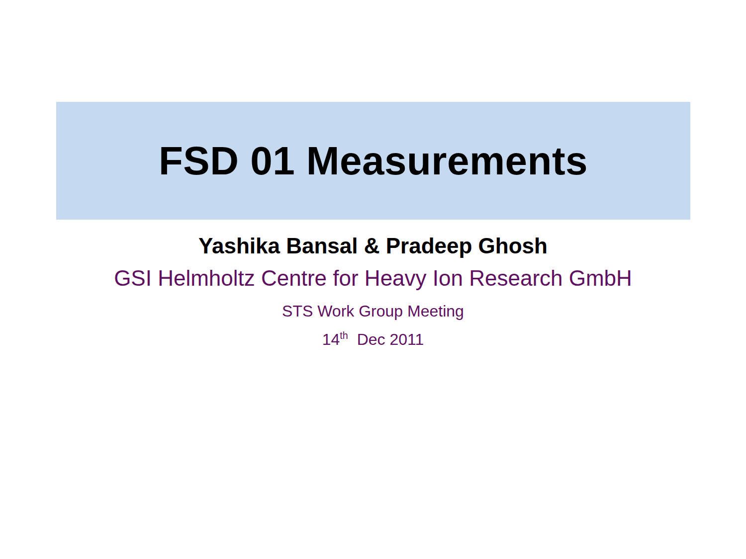FSD 01 Measurements
Yashika Bansal & Pradeep Ghosh
GSI Helmholtz Centre for Heavy Ion Research GmbH
STS Work Group Meeting
14th Dec 2011